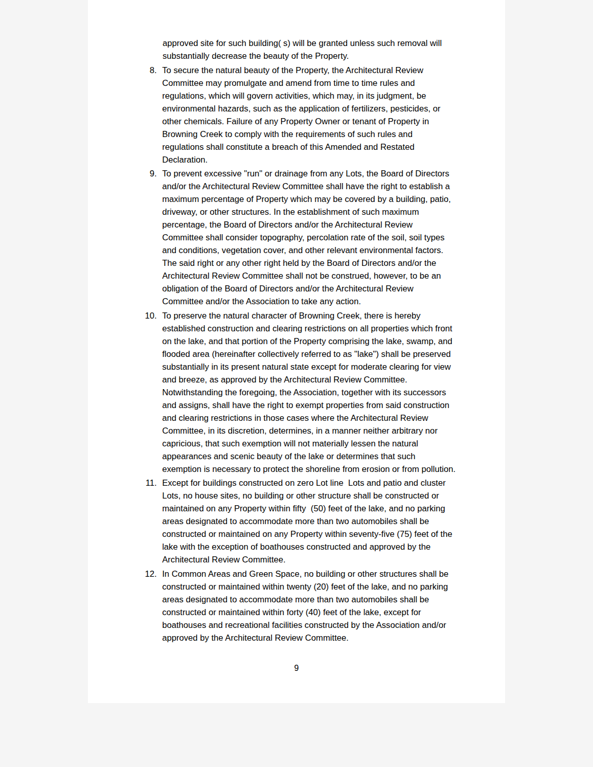approved site for such building( s) will be granted unless such removal will substantially decrease the beauty of the Property.
To secure the natural beauty of the Property, the Architectural Review Committee may promulgate and amend from time to time rules and regulations, which will govern activities, which may, in its judgment, be environmental hazards, such as the application of fertilizers, pesticides, or other chemicals. Failure of any Property Owner or tenant of Property in Browning Creek to comply with the requirements of such rules and regulations shall constitute a breach of this Amended and Restated Declaration.
To prevent excessive "run" or drainage from any Lots, the Board of Directors and/or the Architectural Review Committee shall have the right to establish a maximum percentage of Property which may be covered by a building, patio, driveway, or other structures. In the establishment of such maximum percentage, the Board of Directors and/or the Architectural Review Committee shall consider topography, percolation rate of the soil, soil types and conditions, vegetation cover, and other relevant environmental factors. The said right or any other right held by the Board of Directors and/or the Architectural Review Committee shall not be construed, however, to be an obligation of the Board of Directors and/or the Architectural Review Committee and/or the Association to take any action.
To preserve the natural character of Browning Creek, there is hereby established construction and clearing restrictions on all properties which front on the lake, and that portion of the Property comprising the lake, swamp, and flooded area (hereinafter collectively referred to as "lake") shall be preserved substantially in its present natural state except for moderate clearing for view and breeze, as approved by the Architectural Review Committee. Notwithstanding the foregoing, the Association, together with its successors and assigns, shall have the right to exempt properties from said construction and clearing restrictions in those cases where the Architectural Review Committee, in its discretion, determines, in a manner neither arbitrary nor capricious, that such exemption will not materially lessen the natural appearances and scenic beauty of the lake or determines that such exemption is necessary to protect the shoreline from erosion or from pollution.
Except for buildings constructed on zero Lot line Lots and patio and cluster Lots, no house sites, no building or other structure shall be constructed or maintained on any Property within fifty (50) feet of the lake, and no parking areas designated to accommodate more than two automobiles shall be constructed or maintained on any Property within seventy-five (75) feet of the lake with the exception of boathouses constructed and approved by the Architectural Review Committee.
In Common Areas and Green Space, no building or other structures shall be constructed or maintained within twenty (20) feet of the lake, and no parking areas designated to accommodate more than two automobiles shall be constructed or maintained within forty (40) feet of the lake, except for boathouses and recreational facilities constructed by the Association and/or approved by the Architectural Review Committee.
9